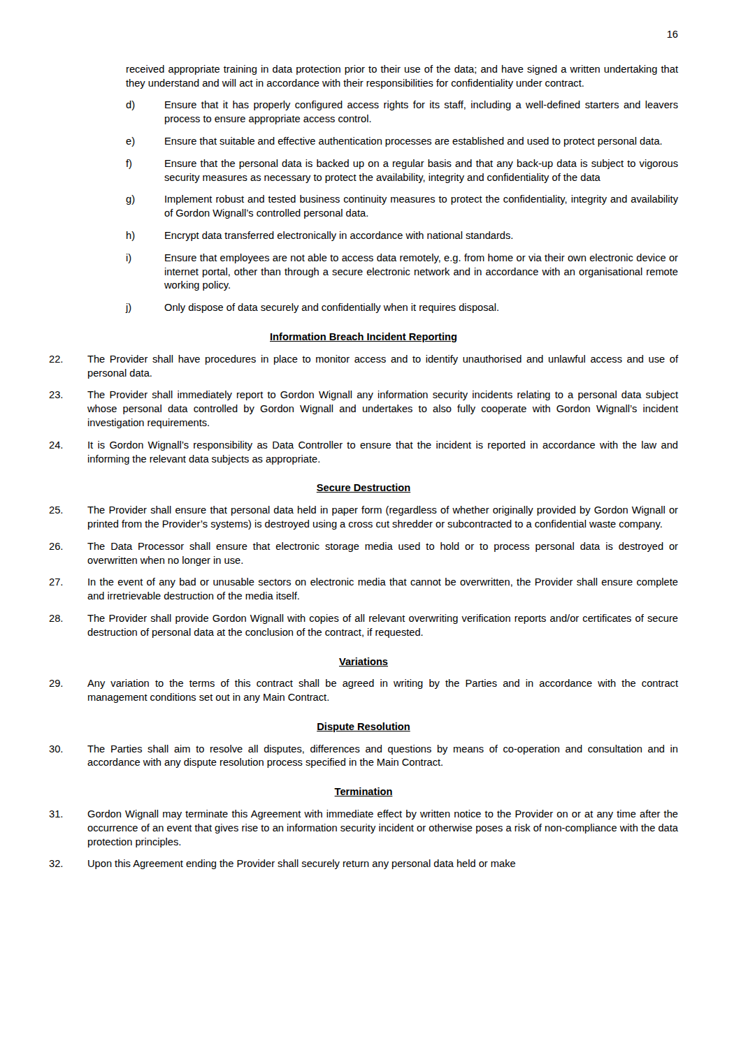16
received appropriate training in data protection prior to their use of the data; and have signed a written undertaking that they understand and will act in accordance with their responsibilities for confidentiality under contract.
d) Ensure that it has properly configured access rights for its staff, including a well-defined starters and leavers process to ensure appropriate access control.
e) Ensure that suitable and effective authentication processes are established and used to protect personal data.
f) Ensure that the personal data is backed up on a regular basis and that any back-up data is subject to vigorous security measures as necessary to protect the availability, integrity and confidentiality of the data
g) Implement robust and tested business continuity measures to protect the confidentiality, integrity and availability of Gordon Wignall’s controlled personal data.
h) Encrypt data transferred electronically in accordance with national standards.
i) Ensure that employees are not able to access data remotely, e.g. from home or via their own electronic device or internet portal, other than through a secure electronic network and in accordance with an organisational remote working policy.
j) Only dispose of data securely and confidentially when it requires disposal.
Information Breach Incident Reporting
22. The Provider shall have procedures in place to monitor access and to identify unauthorised and unlawful access and use of personal data.
23. The Provider shall immediately report to Gordon Wignall any information security incidents relating to a personal data subject whose personal data controlled by Gordon Wignall and undertakes to also fully cooperate with Gordon Wignall’s incident investigation requirements.
24. It is Gordon Wignall’s responsibility as Data Controller to ensure that the incident is reported in accordance with the law and informing the relevant data subjects as appropriate.
Secure Destruction
25. The Provider shall ensure that personal data held in paper form (regardless of whether originally provided by Gordon Wignall or printed from the Provider’s systems) is destroyed using a cross cut shredder or subcontracted to a confidential waste company.
26. The Data Processor shall ensure that electronic storage media used to hold or to process personal data is destroyed or overwritten when no longer in use.
27. In the event of any bad or unusable sectors on electronic media that cannot be overwritten, the Provider shall ensure complete and irretrievable destruction of the media itself.
28. The Provider shall provide Gordon Wignall with copies of all relevant overwriting verification reports and/or certificates of secure destruction of personal data at the conclusion of the contract, if requested.
Variations
29. Any variation to the terms of this contract shall be agreed in writing by the Parties and in accordance with the contract management conditions set out in any Main Contract.
Dispute Resolution
30. The Parties shall aim to resolve all disputes, differences and questions by means of co-operation and consultation and in accordance with any dispute resolution process specified in the Main Contract.
Termination
31. Gordon Wignall may terminate this Agreement with immediate effect by written notice to the Provider on or at any time after the occurrence of an event that gives rise to an information security incident or otherwise poses a risk of non-compliance with the data protection principles.
32. Upon this Agreement ending the Provider shall securely return any personal data held or make